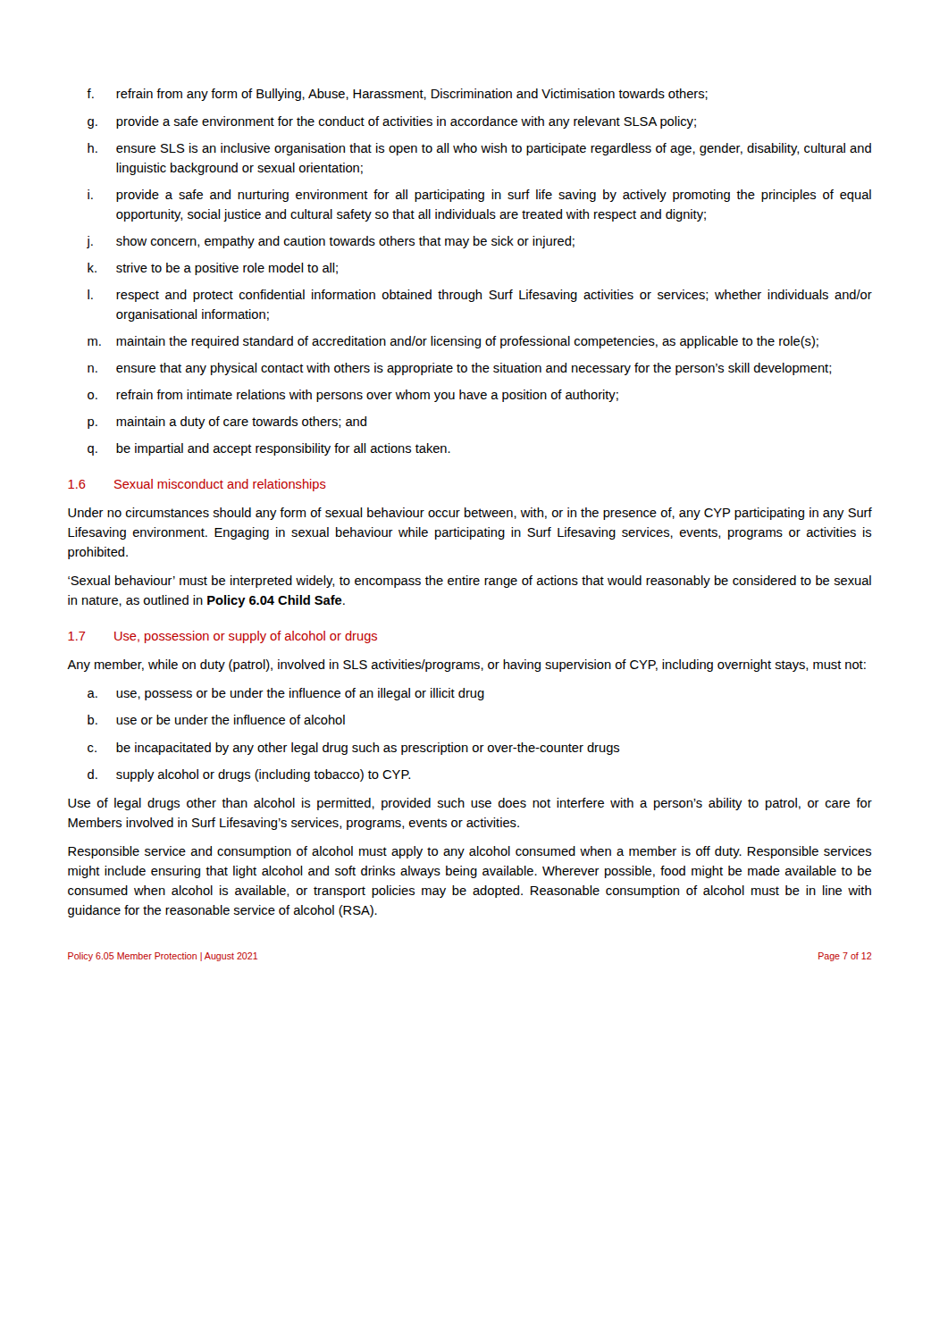f. refrain from any form of Bullying, Abuse, Harassment, Discrimination and Victimisation towards others;
g. provide a safe environment for the conduct of activities in accordance with any relevant SLSA policy;
h. ensure SLS is an inclusive organisation that is open to all who wish to participate regardless of age, gender, disability, cultural and linguistic background or sexual orientation;
i. provide a safe and nurturing environment for all participating in surf life saving by actively promoting the principles of equal opportunity, social justice and cultural safety so that all individuals are treated with respect and dignity;
j. show concern, empathy and caution towards others that may be sick or injured;
k. strive to be a positive role model to all;
l. respect and protect confidential information obtained through Surf Lifesaving activities or services; whether individuals and/or organisational information;
m. maintain the required standard of accreditation and/or licensing of professional competencies, as applicable to the role(s);
n. ensure that any physical contact with others is appropriate to the situation and necessary for the person’s skill development;
o. refrain from intimate relations with persons over whom you have a position of authority;
p. maintain a duty of care towards others; and
q. be impartial and accept responsibility for all actions taken.
1.6 Sexual misconduct and relationships
Under no circumstances should any form of sexual behaviour occur between, with, or in the presence of, any CYP participating in any Surf Lifesaving environment. Engaging in sexual behaviour while participating in Surf Lifesaving services, events, programs or activities is prohibited.
‘Sexual behaviour’ must be interpreted widely, to encompass the entire range of actions that would reasonably be considered to be sexual in nature, as outlined in Policy 6.04 Child Safe.
1.7 Use, possession or supply of alcohol or drugs
Any member, while on duty (patrol), involved in SLS activities/programs, or having supervision of CYP, including overnight stays, must not:
a. use, possess or be under the influence of an illegal or illicit drug
b. use or be under the influence of alcohol
c. be incapacitated by any other legal drug such as prescription or over-the-counter drugs
d. supply alcohol or drugs (including tobacco) to CYP.
Use of legal drugs other than alcohol is permitted, provided such use does not interfere with a person’s ability to patrol, or care for Members involved in Surf Lifesaving’s services, programs, events or activities.
Responsible service and consumption of alcohol must apply to any alcohol consumed when a member is off duty. Responsible services might include ensuring that light alcohol and soft drinks always being available. Wherever possible, food might be made available to be consumed when alcohol is available, or transport policies may be adopted. Reasonable consumption of alcohol must be in line with guidance for the reasonable service of alcohol (RSA).
Policy 6.05 Member Protection | August 2021 Page 7 of 12